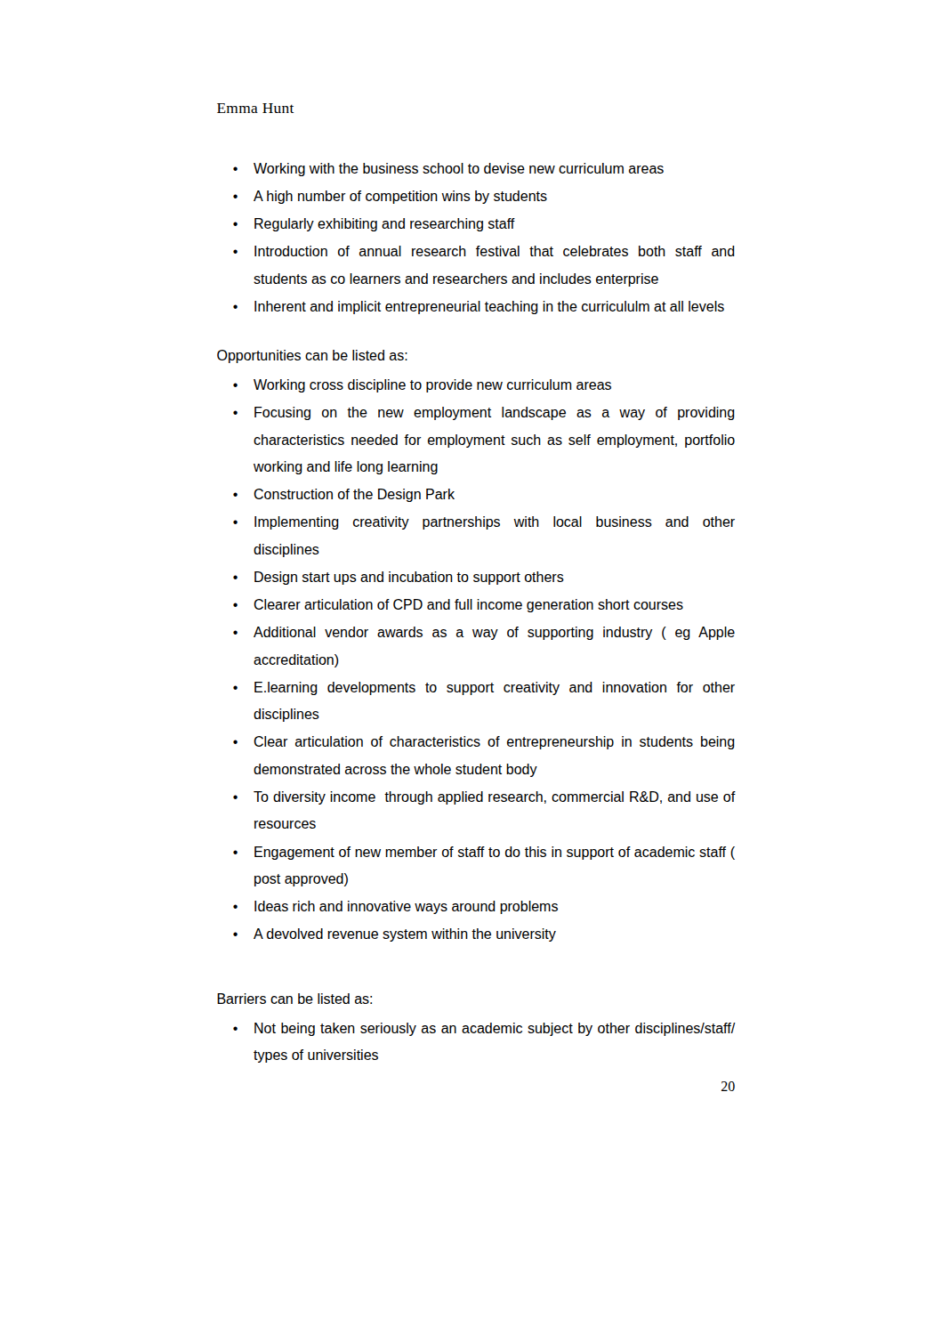Emma Hunt
Working with the business school to devise new curriculum areas
A high number of competition wins by students
Regularly exhibiting and researching staff
Introduction of annual research festival that celebrates both staff and students as co learners and researchers and includes enterprise
Inherent and implicit entrepreneurial teaching in the curricululm at all levels
Opportunities can be listed as:
Working cross discipline to provide new curriculum areas
Focusing on the new employment landscape as a way of providing characteristics needed for employment such as self employment, portfolio working and life long learning
Construction of the Design Park
Implementing creativity partnerships with local business and other disciplines
Design start ups and incubation to support others
Clearer articulation of CPD and full income generation short courses
Additional vendor awards as a way of supporting industry ( eg Apple accreditation)
E.learning developments to support creativity and innovation for other disciplines
Clear articulation of characteristics of entrepreneurship in students being demonstrated across the whole student body
To diversity income through applied research, commercial R&D, and use of resources
Engagement of new member of staff to do this in support of academic staff ( post approved)
Ideas rich and innovative ways around problems
A devolved revenue system within the university
Barriers can be listed as:
Not being taken seriously as an academic subject by other disciplines/staff/ types of universities
20